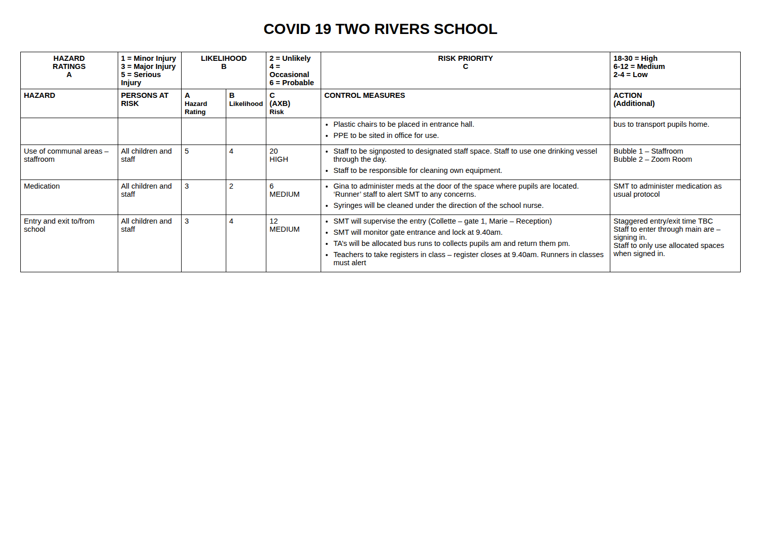COVID 19 TWO RIVERS SCHOOL
| HAZARD RATINGS A | 1 = Minor Injury 3 = Major Injury 5 = Serious Injury | LIKELIHOOD B | 2 = Unlikely 4 = Occasional 6 = Probable | RISK PRIORITY C | 18-30 = High 6-12 = Medium 2-4 = Low |
| HAZARD | PERSONS AT RISK | A Hazard Rating | B Likelihood | C (AXB) Risk | CONTROL MEASURES | ACTION (Additional) |
| | | | | | Plastic chairs to be placed in entrance hall. PPE to be sited in office for use. | bus to transport pupils home. |
| Use of communal areas – staffroom | All children and staff | 5 | 4 | 20 HIGH | Staff to be signposted to designated staff space. Staff to use one drinking vessel through the day. Staff to be responsible for cleaning own equipment. | Bubble 1 – Staffroom Bubble 2 – Zoom Room |
| Medication | All children and staff | 3 | 2 | 6 MEDIUM | Gina to administer meds at the door of the space where pupils are located. ‘Runner’ staff to alert SMT to any concerns. Syringes will be cleaned under the direction of the school nurse. | SMT to administer medication as usual protocol |
| Entry and exit to/from school | All children and staff | 3 | 4 | 12 MEDIUM | SMT will supervise the entry (Collette – gate 1, Marie – Reception) SMT will monitor gate entrance and lock at 9.40am. TA’s will be allocated bus runs to collects pupils am and return them pm. Teachers to take registers in class – register closes at 9.40am. Runners in classes must alert | Staggered entry/exit time TBC Staff to enter through main are – signing in. Staff to only use allocated spaces when signed in. |